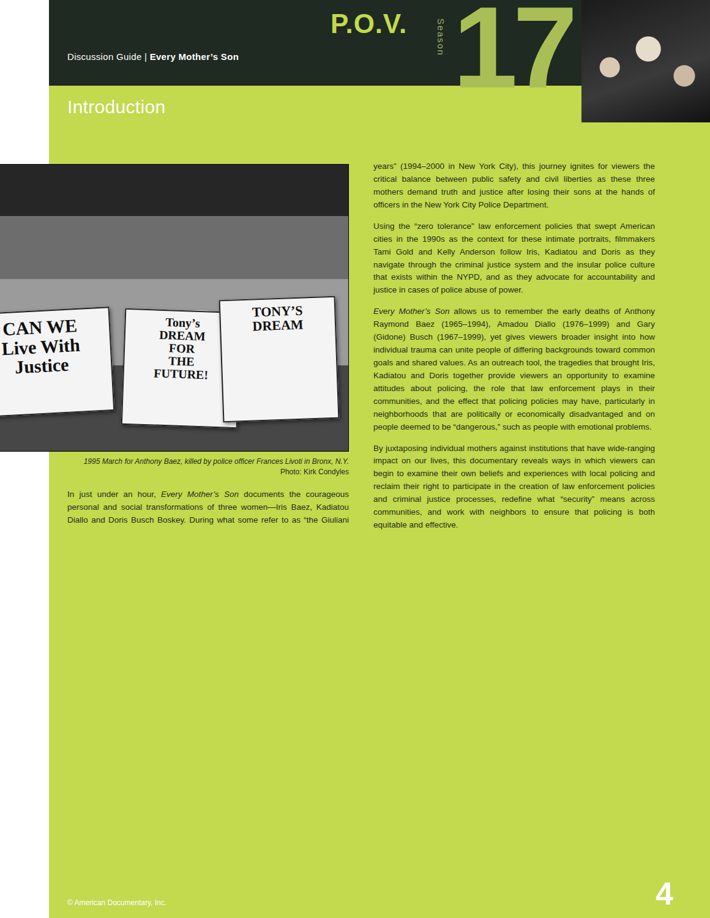Discussion Guide | Every Mother’s Son
P.O.V.
Season
17
Introduction
CAN WE
Live With
Justice
Tony’s
DREAM
FOR
THE
FUTURE!
TONY’S
DREAM
1995 March for Anthony Baez, killed by police officer Frances Livoti in Bronx, N.Y. Photo: Kirk Condyles
In just under an hour, Every Mother’s Son documents the courageous personal and social transformations of three women—Iris Baez, Kadiatou Diallo and Doris Busch Boskey. During what some refer to as “the Giuliani years” (1994–2000 in New York City), this journey ignites for viewers the critical balance between public safety and civil liberties as these three mothers demand truth and justice after losing their sons at the hands of officers in the New York City Police Department.
Using the “zero tolerance” law enforcement policies that swept American cities in the 1990s as the context for these intimate portraits, filmmakers Tami Gold and Kelly Anderson follow Iris, Kadiatou and Doris as they navigate through the criminal justice system and the insular police culture that exists within the NYPD, and as they advocate for accountability and justice in cases of police abuse of power.
Every Mother’s Son allows us to remember the early deaths of Anthony Raymond Baez (1965–1994), Amadou Diallo (1976–1999) and Gary (Gidone) Busch (1967–1999), yet gives viewers broader insight into how individual trauma can unite people of differing backgrounds toward common goals and shared values. As an outreach tool, the tragedies that brought Iris, Kadiatou and Doris together provide viewers an opportunity to examine attitudes about policing, the role that law enforcement plays in their communities, and the effect that policing policies may have, particularly in neighborhoods that are politically or economically disadvantaged and on people deemed to be “dangerous,” such as people with emotional problems.
By juxtaposing individual mothers against institutions that have wide-ranging impact on our lives, this documentary reveals ways in which viewers can begin to examine their own beliefs and experiences with local policing and reclaim their right to participate in the creation of law enforcement policies and criminal justice processes, redefine what “security” means across communities, and work with neighbors to ensure that policing is both equitable and effective.
© American Documentary, Inc.
4